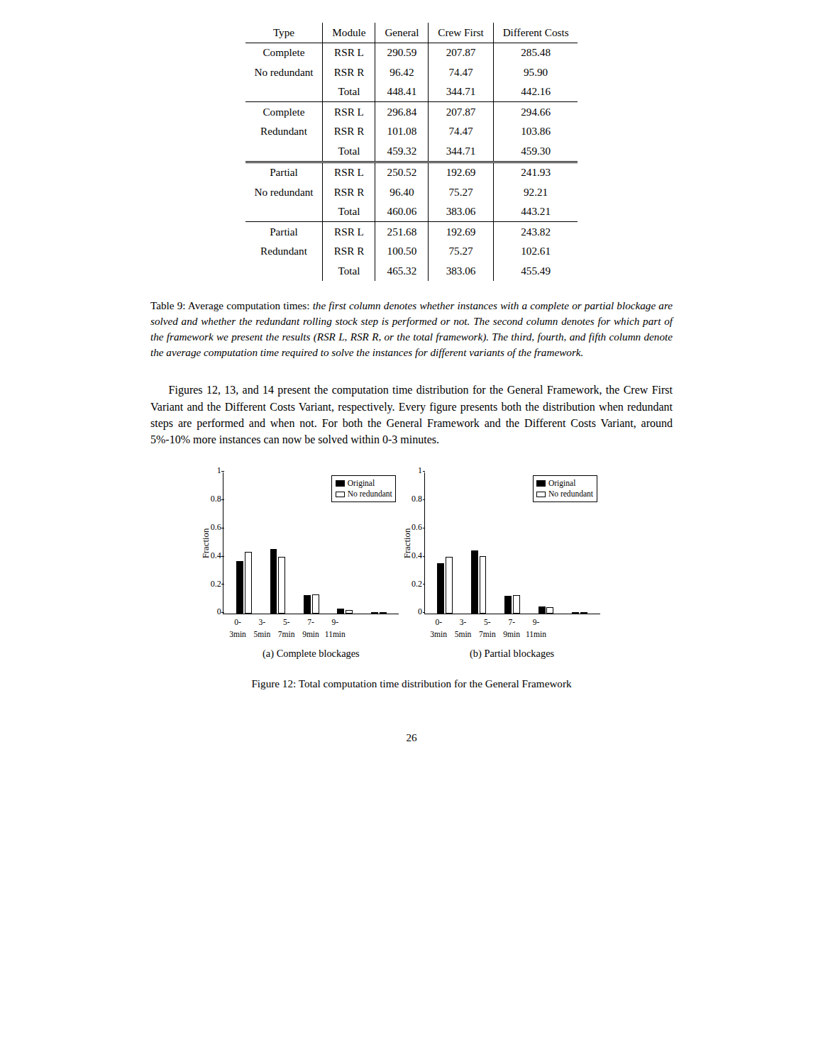| Type | Module | General | Crew First | Different Costs |
| --- | --- | --- | --- | --- |
| Complete | RSR L | 290.59 | 207.87 | 285.48 |
| No redundant | RSR R | 96.42 | 74.47 | 95.90 |
| | Total | 448.41 | 344.71 | 442.16 |
| Complete | RSR L | 296.84 | 207.87 | 294.66 |
| Redundant | RSR R | 101.08 | 74.47 | 103.86 |
| | Total | 459.32 | 344.71 | 459.30 |
| Partial | RSR L | 250.52 | 192.69 | 241.93 |
| No redundant | RSR R | 96.40 | 75.27 | 92.21 |
| | Total | 460.06 | 383.06 | 443.21 |
| Partial | RSR L | 251.68 | 192.69 | 243.82 |
| Redundant | RSR R | 100.50 | 75.27 | 102.61 |
| | Total | 465.32 | 383.06 | 455.49 |
Table 9: Average computation times: the first column denotes whether instances with a complete or partial blockage are solved and whether the redundant rolling stock step is performed or not. The second column denotes for which part of the framework we present the results (RSR L, RSR R, or the total framework). The third, fourth, and fifth column denote the average computation time required to solve the instances for different variants of the framework.
Figures 12, 13, and 14 present the computation time distribution for the General Framework, the Crew First Variant and the Different Costs Variant, respectively. Every figure presents both the distribution when redundant steps are performed and when not. For both the General Framework and the Different Costs Variant, around 5%-10% more instances can now be solved within 0-3 minutes.
Fraction 0 0.2 0.4 0.6 0.8 1
Original
No redundant
0-3min 3-5min 5-7min 7-9min 9-11min
(a) Complete blockages
Fraction 0 0.2 0.4 0.6 0.8 1
Original
No redundant
0-3min 3-5min 5-7min 7-9min 9-11min
(b) Partial blockages
Figure 12: Total computation time distribution for the General Framework
26